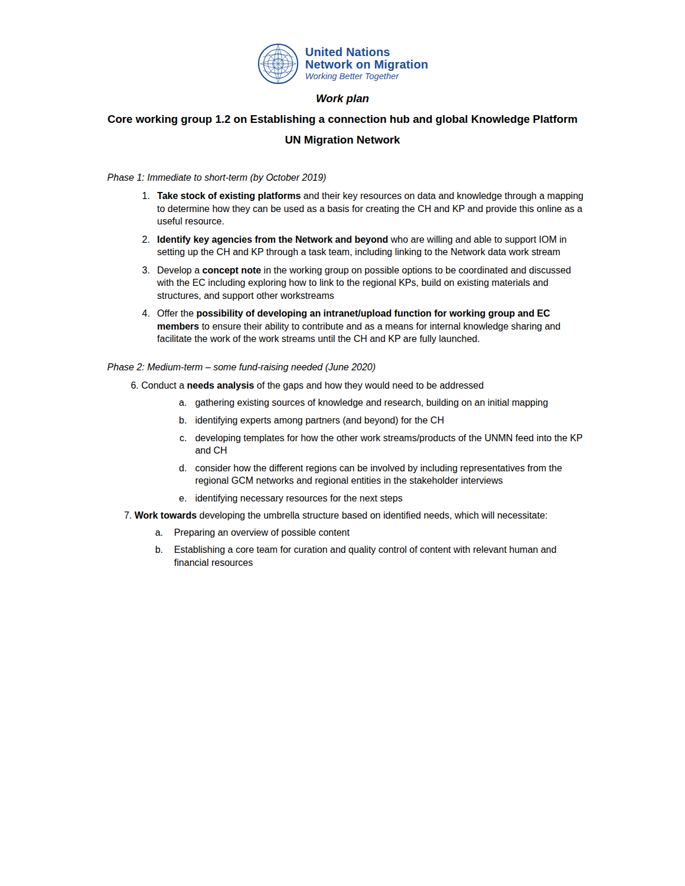United Nations
Network on Migration
Working Better Together
Work plan
Core working group 1.2 on Establishing a connection hub and global Knowledge Platform
UN Migration Network
Phase 1: Immediate to short-term (by October 2019)
Take stock of existing platforms and their key resources on data and knowledge through a mapping to determine how they can be used as a basis for creating the CH and KP and provide this online as a useful resource.
Identify key agencies from the Network and beyond who are willing and able to support IOM in setting up the CH and KP through a task team, including linking to the Network data work stream
Develop a concept note in the working group on possible options to be coordinated and discussed with the EC including exploring how to link to the regional KPs, build on existing materials and structures, and support other workstreams
Offer the possibility of developing an intranet/upload function for working group and EC members to ensure their ability to contribute and as a means for internal knowledge sharing and facilitate the work of the work streams until the CH and KP are fully launched.
Phase 2: Medium-term – some fund-raising needed (June 2020)
Conduct a needs analysis of the gaps and how they would need to be addressed
gathering existing sources of knowledge and research, building on an initial mapping
identifying experts among partners (and beyond) for the CH
developing templates for how the other work streams/products of the UNMN feed into the KP and CH
consider how the different regions can be involved by including representatives from the regional GCM networks and regional entities in the stakeholder interviews
identifying necessary resources for the next steps
Work towards developing the umbrella structure based on identified needs, which will necessitate:
Preparing an overview of possible content
Establishing a core team for curation and quality control of content with relevant human and financial resources